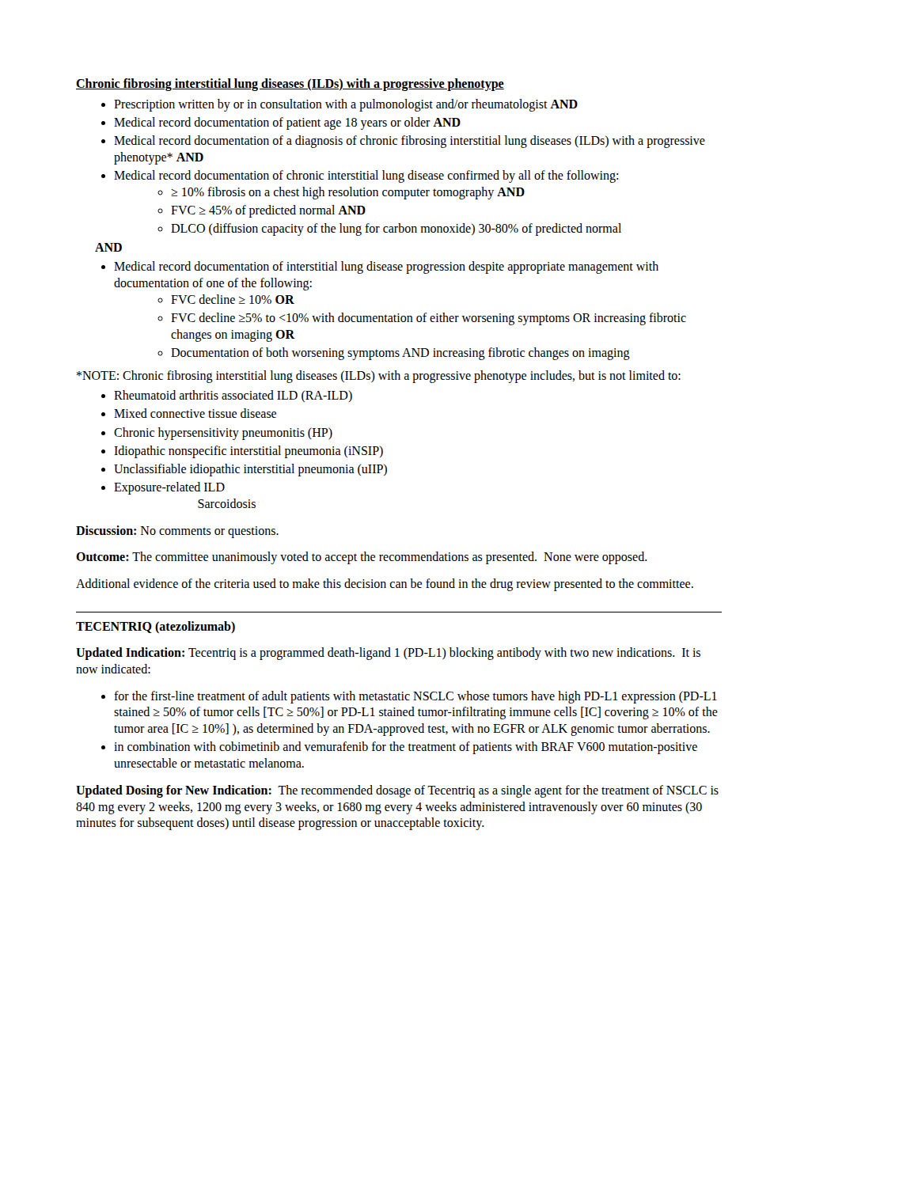Chronic fibrosing interstitial lung diseases (ILDs) with a progressive phenotype
Prescription written by or in consultation with a pulmonologist and/or rheumatologist AND
Medical record documentation of patient age 18 years or older AND
Medical record documentation of a diagnosis of chronic fibrosing interstitial lung diseases (ILDs) with a progressive phenotype* AND
Medical record documentation of chronic interstitial lung disease confirmed by all of the following:
≥ 10% fibrosis on a chest high resolution computer tomography AND
FVC ≥ 45% of predicted normal AND
DLCO (diffusion capacity of the lung for carbon monoxide) 30-80% of predicted normal
AND
Medical record documentation of interstitial lung disease progression despite appropriate management with documentation of one of the following:
FVC decline ≥ 10% OR
FVC decline ≥5% to <10% with documentation of either worsening symptoms OR increasing fibrotic changes on imaging OR
Documentation of both worsening symptoms AND increasing fibrotic changes on imaging
*NOTE: Chronic fibrosing interstitial lung diseases (ILDs) with a progressive phenotype includes, but is not limited to:
Rheumatoid arthritis associated ILD (RA-ILD)
Mixed connective tissue disease
Chronic hypersensitivity pneumonitis (HP)
Idiopathic nonspecific interstitial pneumonia (iNSIP)
Unclassifiable idiopathic interstitial pneumonia (uIIP)
Exposure-related ILD
Sarcoidosis
Discussion: No comments or questions.
Outcome: The committee unanimously voted to accept the recommendations as presented. None were opposed.
Additional evidence of the criteria used to make this decision can be found in the drug review presented to the committee.
TECENTRIQ (atezolizumab)
Updated Indication: Tecentriq is a programmed death-ligand 1 (PD-L1) blocking antibody with two new indications. It is now indicated:
for the first-line treatment of adult patients with metastatic NSCLC whose tumors have high PD-L1 expression (PD-L1 stained ≥ 50% of tumor cells [TC ≥ 50%] or PD-L1 stained tumor-infiltrating immune cells [IC] covering ≥ 10% of the tumor area [IC ≥ 10%] ), as determined by an FDA-approved test, with no EGFR or ALK genomic tumor aberrations.
in combination with cobimetinib and vemurafenib for the treatment of patients with BRAF V600 mutation-positive unresectable or metastatic melanoma.
Updated Dosing for New Indication: The recommended dosage of Tecentriq as a single agent for the treatment of NSCLC is 840 mg every 2 weeks, 1200 mg every 3 weeks, or 1680 mg every 4 weeks administered intravenously over 60 minutes (30 minutes for subsequent doses) until disease progression or unacceptable toxicity.